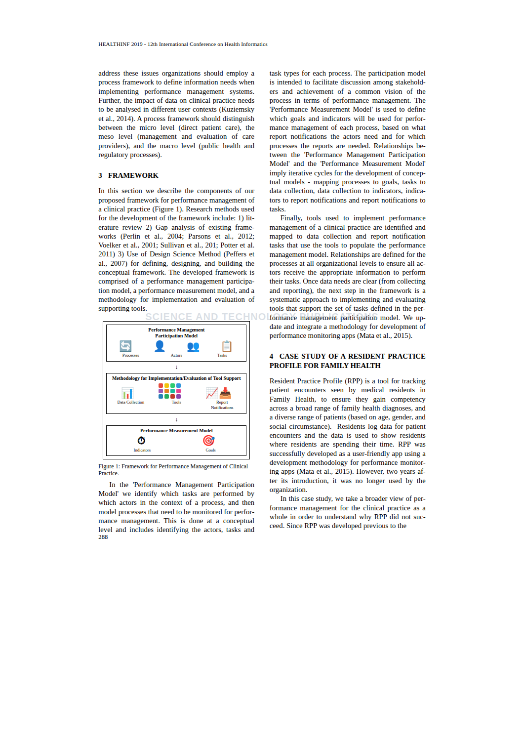HEALTHINF 2019 - 12th International Conference on Health Informatics
SCIENCE AND TECHNOLOGY PUBLICATIONS
address these issues organizations should employ a process framework to define information needs when implementing performance management systems. Further, the impact of data on clinical practice needs to be analysed in different user contexts (Kuziemsky et al., 2014). A process framework should distinguish between the micro level (direct patient care), the meso level (management and evaluation of care providers), and the macro level (public health and regulatory processes).
3 FRAMEWORK
In this section we describe the components of our proposed framework for performance management of a clinical practice (Figure 1). Research methods used for the development of the framework include: 1) literature review 2) Gap analysis of existing frameworks (Perlin et al., 2004; Parsons et al., 2012; Voelker et al., 2001; Sullivan et al., 201; Potter et al. 2011) 3) Use of Design Science Method (Peffers et al., 2007) for defining, designing, and building the conceptual framework. The developed framework is comprised of a performance management participation model, a performance measurement model, and a methodology for implementation and evaluation of supporting tools.
Performance Management
Participation Model
🔄 👤 👥 📋
Processes Actors Tasks
↓
Methodology for Implementation/Evaluation of Tool Support
📊 📈📥
Data Collection Tools Report
Notifications
↓
Performance Measurement Model
⏱ 🎯
Indicators Goals
Figure 1: Framework for Performance Management of Clinical Practice.
In the 'Performance Management Participation Model' we identify which tasks are performed by which actors in the context of a process, and then model processes that need to be monitored for performance management. This is done at a conceptual level and includes identifying the actors, tasks and task types for each process. The participation model is intended to facilitate discussion among stakeholders and achievement of a common vision of the process in terms of performance management. The 'Performance Measurement Model' is used to define which goals and indicators will be used for performance management of each process, based on what report notifications the actors need and for which processes the reports are needed. Relationships between the 'Performance Management Participation Model' and the 'Performance Measurement Model' imply iterative cycles for the development of conceptual models - mapping processes to goals, tasks to data collection, data collection to indicators, indicators to report notifications and report notifications to tasks.
Finally, tools used to implement performance management of a clinical practice are identified and mapped to data collection and report notification tasks that use the tools to populate the performance management model. Relationships are defined for the processes at all organizational levels to ensure all actors receive the appropriate information to perform their tasks. Once data needs are clear (from collecting and reporting), the next step in the framework is a systematic approach to implementing and evaluating tools that support the set of tasks defined in the performance management participation model. We update and integrate a methodology for development of performance monitoring apps (Mata et al., 2015).
4 CASE STUDY OF A RESIDENT PRACTICE PROFILE FOR FAMILY HEALTH
Resident Practice Profile (RPP) is a tool for tracking patient encounters seen by medical residents in Family Health, to ensure they gain competency across a broad range of family health diagnoses, and a diverse range of patients (based on age, gender, and social circumstance). Residents log data for patient encounters and the data is used to show residents where residents are spending their time. RPP was successfully developed as a user-friendly app using a development methodology for performance monitoring apps (Mata et al., 2015). However, two years after its introduction, it was no longer used by the organization.
In this case study, we take a broader view of performance management for the clinical practice as a whole in order to understand why RPP did not succeed. Since RPP was developed previous to the
288